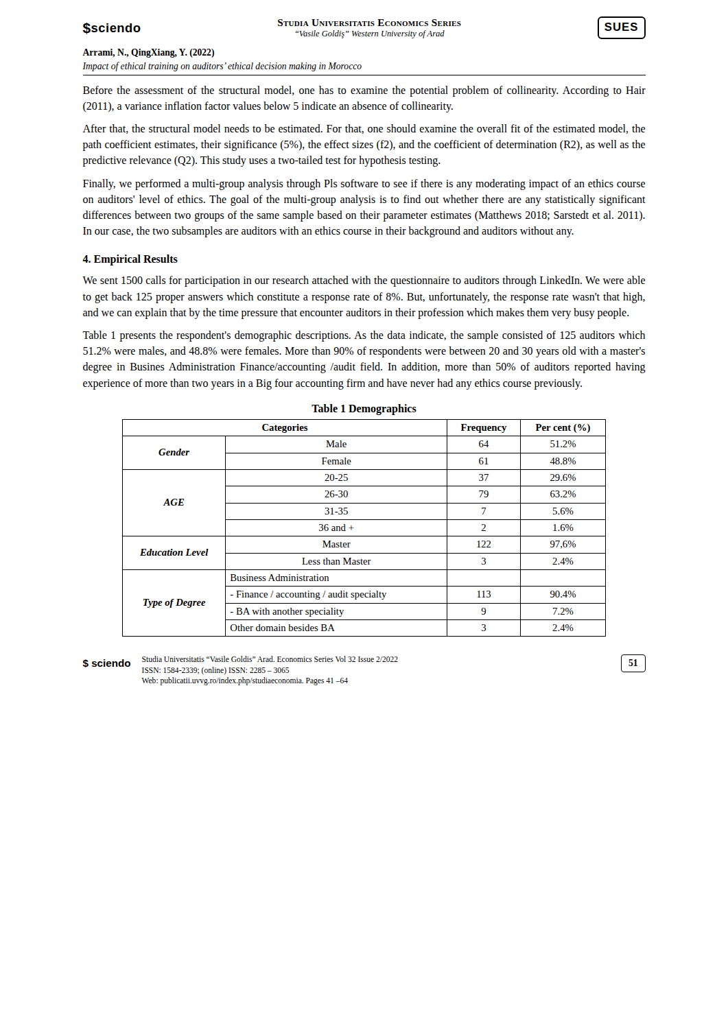$sciendo
Studia Universitatis Economics Series
“Vasile Goldiş” Western University of Arad
SUES
Arrami, N., QingXiang, Y. (2022)
Impact of ethical training on auditors’ ethical decision making in Morocco
Before the assessment of the structural model, one has to examine the potential problem of collinearity. According to Hair (2011), a variance inflation factor values below 5 indicate an absence of collinearity.
After that, the structural model needs to be estimated. For that, one should examine the overall fit of the estimated model, the path coefficient estimates, their significance (5%), the effect sizes (f2), and the coefficient of determination (R2), as well as the predictive relevance (Q2). This study uses a two-tailed test for hypothesis testing.
Finally, we performed a multi-group analysis through Pls software to see if there is any moderating impact of an ethics course on auditors' level of ethics. The goal of the multi-group analysis is to find out whether there are any statistically significant differences between two groups of the same sample based on their parameter estimates (Matthews 2018; Sarstedt et al. 2011). In our case, the two subsamples are auditors with an ethics course in their background and auditors without any.
4. Empirical Results
We sent 1500 calls for participation in our research attached with the questionnaire to auditors through LinkedIn. We were able to get back 125 proper answers which constitute a response rate of 8%. But, unfortunately, the response rate wasn't that high, and we can explain that by the time pressure that encounter auditors in their profession which makes them very busy people.
Table 1 presents the respondent's demographic descriptions. As the data indicate, the sample consisted of 125 auditors which 51.2% were males, and 48.8% were females. More than 90% of respondents were between 20 and 30 years old with a master's degree in Busines Administration Finance/accounting /audit field. In addition, more than 50% of auditors reported having experience of more than two years in a Big four accounting firm and have never had any ethics course previously.
Table 1 Demographics
| Categories | Frequency | Per cent (%) |
| --- | --- | --- |
| Gender | Male | 64 | 51.2% |
| Female | 61 | 48.8% |
| AGE | 20-25 | 37 | 29.6% |
| 26-30 | 79 | 63.2% |
| 31-35 | 7 | 5.6% |
| 36 and + | 2 | 1.6% |
| Education Level | Master | 122 | 97,6% |
| Less than Master | 3 | 2.4% |
| Type of Degree | Business Administration | | |
| - Finance / accounting / audit specialty | 113 | 90.4% |
| - BA with another speciality | 9 | 7.2% |
| Other domain besides BA | 3 | 2.4% |
$ sciendo
Studia Universitatis “Vasile Goldis” Arad. Economics Series Vol 32 Issue 2/2022
ISSN: 1584-2339; (online) ISSN: 2285 – 3065
Web: publicatii.uvvg.ro/index.php/studiaeconomia. Pages 41 –64
51